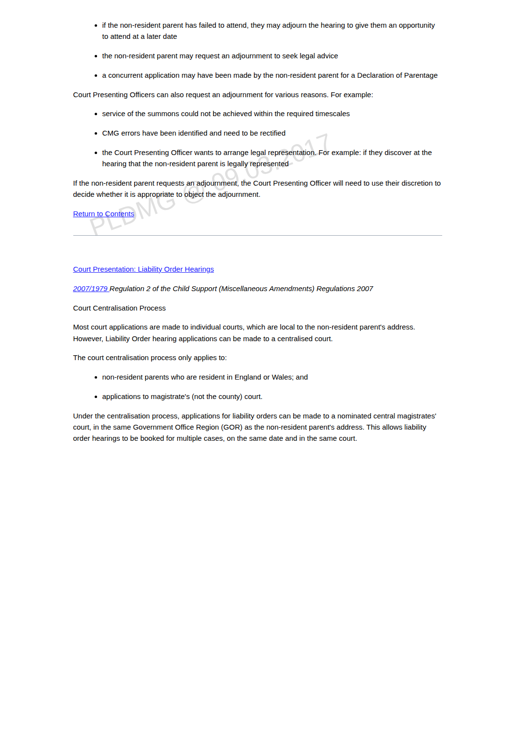PLDMG @ 09.03.2017
if the non-resident parent has failed to attend, they may adjourn the hearing to give them an opportunity to attend at a later date
the non-resident parent may request an adjournment to seek legal advice
a concurrent application may have been made by the non-resident parent for a Declaration of Parentage
Court Presenting Officers can also request an adjournment for various reasons. For example:
service of the summons could not be achieved within the required timescales
CMG errors have been identified and need to be rectified
the Court Presenting Officer wants to arrange legal representation. For example: if they discover at the hearing that the non-resident parent is legally represented
If the non-resident parent requests an adjournment, the Court Presenting Officer will need to use their discretion to decide whether it is appropriate to object the adjournment.
Return to Contents
Court Presentation: Liability Order Hearings
2007/1979 Regulation 2 of the Child Support (Miscellaneous Amendments) Regulations 2007
Court Centralisation Process
Most court applications are made to individual courts, which are local to the non-resident parent's address. However, Liability Order hearing applications can be made to a centralised court.
The court centralisation process only applies to:
non-resident parents who are resident in England or Wales; and
applications to magistrate's (not the county) court.
Under the centralisation process, applications for liability orders can be made to a nominated central magistrates' court, in the same Government Office Region (GOR) as the non-resident parent's address. This allows liability order hearings to be booked for multiple cases, on the same date and in the same court.